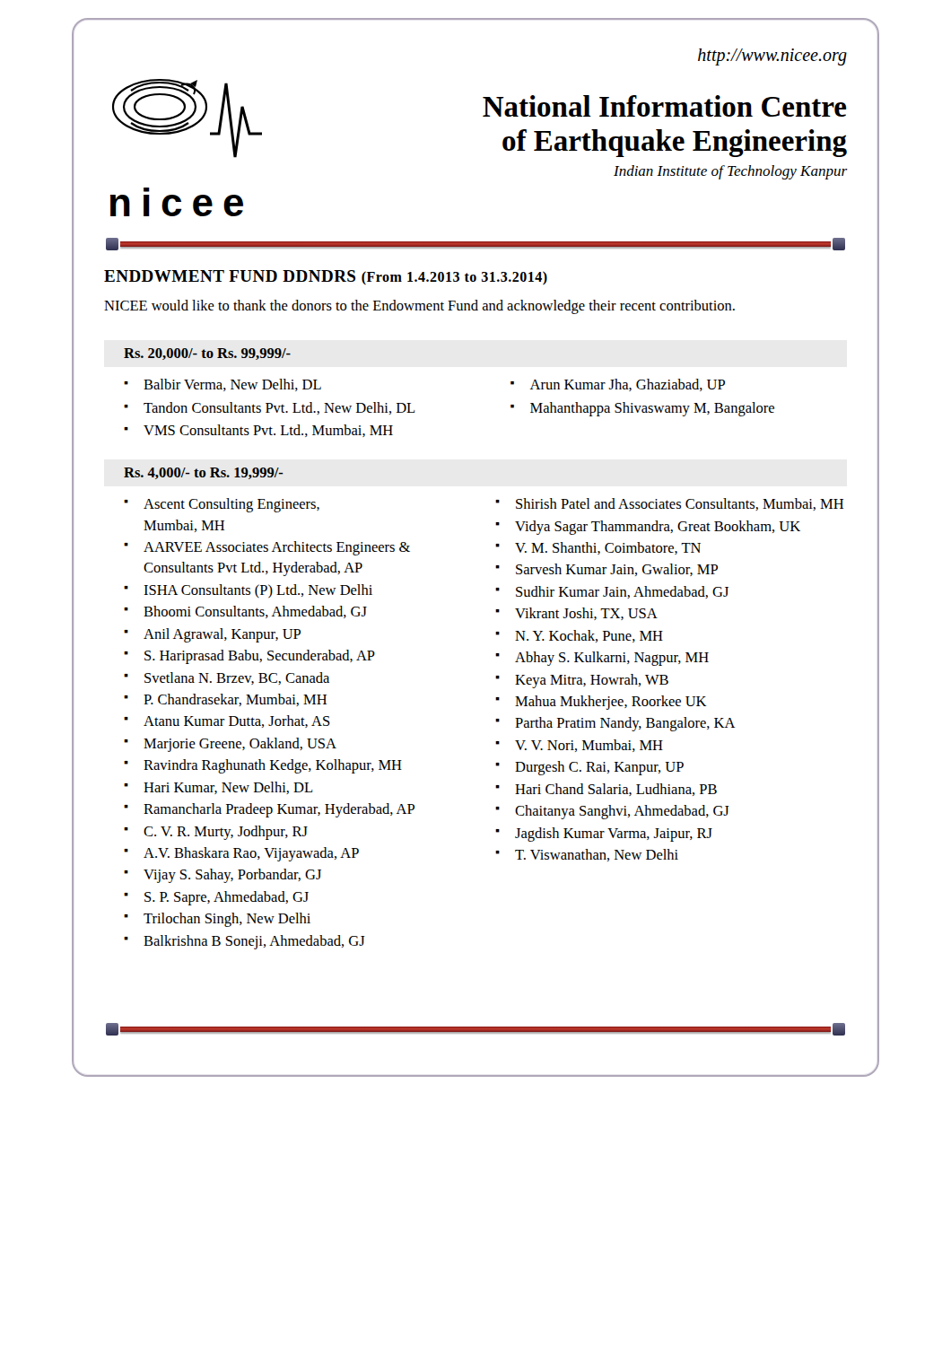http://www.nicee.org
nicee
National Information Centre
of Earthquake Engineering
Indian Institute of Technology Kanpur
ENDDWMENT FUND DDNDRS (From 1.4.2013 to 31.3.2014)
NICEE would like to thank the donors to the Endowment Fund and acknowledge their recent contribution.
Rs. 20,000/- to Rs. 99,999/-
Balbir Verma, New Delhi, DL
Tandon Consultants Pvt. Ltd., New Delhi, DL
VMS Consultants Pvt. Ltd., Mumbai, MH
Arun Kumar Jha, Ghaziabad, UP
Mahanthappa Shivaswamy M, Bangalore
Rs. 4,000/- to Rs. 19,999/-
Ascent Consulting Engineers,
Mumbai, MH
AARVEE Associates Architects Engineers & Consultants Pvt Ltd., Hyderabad, AP
ISHA Consultants (P) Ltd., New Delhi
Bhoomi Consultants, Ahmedabad, GJ
Anil Agrawal, Kanpur, UP
S. Hariprasad Babu, Secunderabad, AP
Svetlana N. Brzev, BC, Canada
P. Chandrasekar, Mumbai, MH
Atanu Kumar Dutta, Jorhat, AS
Marjorie Greene, Oakland, USA
Ravindra Raghunath Kedge, Kolhapur, MH
Hari Kumar, New Delhi, DL
Ramancharla Pradeep Kumar, Hyderabad, AP
C. V. R. Murty, Jodhpur, RJ
A.V. Bhaskara Rao, Vijayawada, AP
Vijay S. Sahay, Porbandar, GJ
S. P. Sapre, Ahmedabad, GJ
Trilochan Singh, New Delhi
Balkrishna B Soneji, Ahmedabad, GJ
Shirish Patel and Associates Consultants, Mumbai, MH
Vidya Sagar Thammandra, Great Bookham, UK
V. M. Shanthi, Coimbatore, TN
Sarvesh Kumar Jain, Gwalior, MP
Sudhir Kumar Jain, Ahmedabad, GJ
Vikrant Joshi, TX, USA
N. Y. Kochak, Pune, MH
Abhay S. Kulkarni, Nagpur, MH
Keya Mitra, Howrah, WB
Mahua Mukherjee, Roorkee UK
Partha Pratim Nandy, Bangalore, KA
V. V. Nori, Mumbai, MH
Durgesh C. Rai, Kanpur, UP
Hari Chand Salaria, Ludhiana, PB
Chaitanya Sanghvi, Ahmedabad, GJ
Jagdish Kumar Varma, Jaipur, RJ
T. Viswanathan, New Delhi